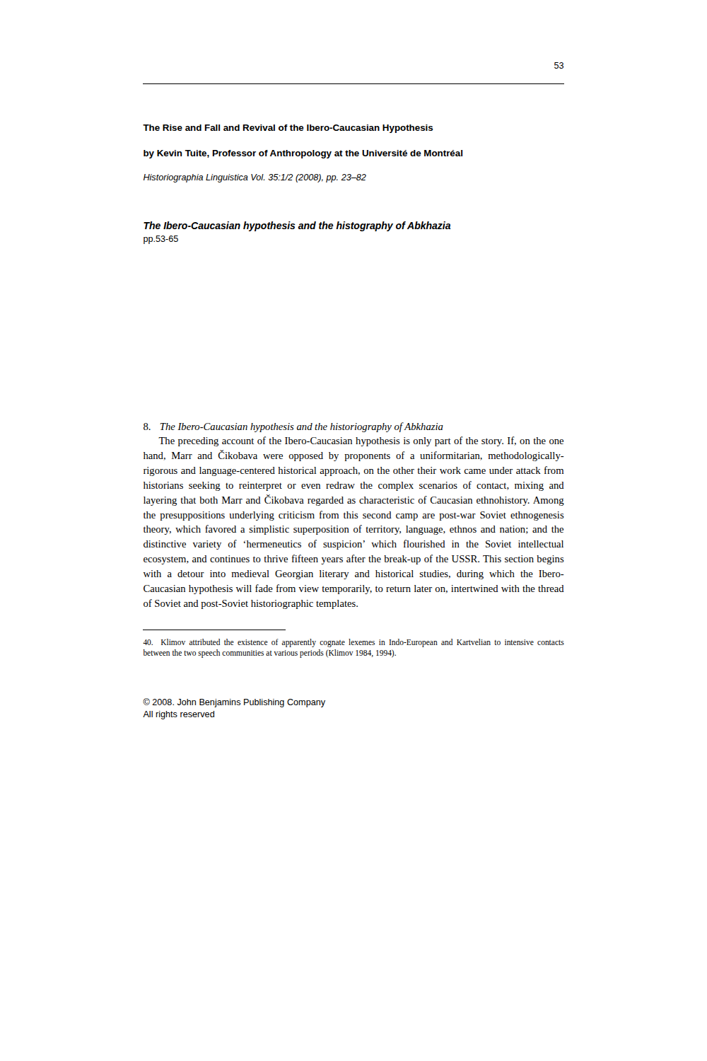53
The Rise and Fall and Revival of the Ibero-Caucasian Hypothesis
by Kevin Tuite, Professor of Anthropology at the Université de Montréal
Historiographia Linguistica Vol. 35:1/2 (2008), pp. 23–82
The Ibero-Caucasian hypothesis and the histography of Abkhazia pp.53-65
8. The Ibero-Caucasian hypothesis and the historiography of Abkhazia
The preceding account of the Ibero-Caucasian hypothesis is only part of the story. If, on the one hand, Marr and Čikobava were opposed by proponents of a uniformitarian, methodologically-rigorous and language-centered historical approach, on the other their work came under attack from historians seeking to reinterpret or even redraw the complex scenarios of contact, mixing and layering that both Marr and Čikobava regarded as characteristic of Caucasian ethnohistory. Among the presuppositions underlying criticism from this second camp are post-war Soviet ethnogenesis theory, which favored a simplistic superposition of territory, language, ethnos and nation; and the distinctive variety of ‘hermeneutics of suspicion’ which flourished in the Soviet intellectual ecosystem, and continues to thrive fifteen years after the break-up of the USSR. This section begins with a detour into medieval Georgian literary and historical studies, during which the Ibero-Caucasian hypothesis will fade from view temporarily, to return later on, intertwined with the thread of Soviet and post-Soviet historiographic templates.
40. Klimov attributed the existence of apparently cognate lexemes in Indo-European and Kartvelian to intensive contacts between the two speech communities at various periods (Klimov 1984, 1994).
© 2008. John Benjamins Publishing Company All rights reserved